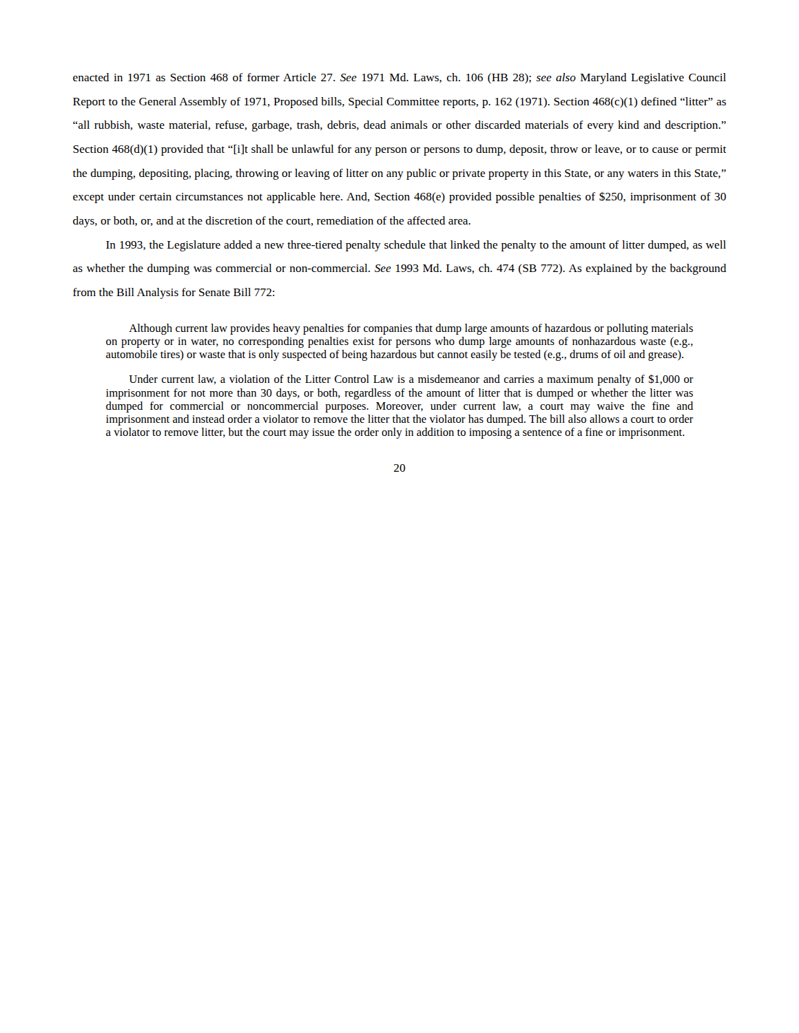enacted in 1971 as Section 468 of former Article 27. See 1971 Md. Laws, ch. 106 (HB 28); see also Maryland Legislative Council Report to the General Assembly of 1971, Proposed bills, Special Committee reports, p. 162 (1971). Section 468(c)(1) defined “litter” as “all rubbish, waste material, refuse, garbage, trash, debris, dead animals or other discarded materials of every kind and description.” Section 468(d)(1) provided that “[i]t shall be unlawful for any person or persons to dump, deposit, throw or leave, or to cause or permit the dumping, depositing, placing, throwing or leaving of litter on any public or private property in this State, or any waters in this State,” except under certain circumstances not applicable here. And, Section 468(e) provided possible penalties of $250, imprisonment of 30 days, or both, or, and at the discretion of the court, remediation of the affected area.
In 1993, the Legislature added a new three-tiered penalty schedule that linked the penalty to the amount of litter dumped, as well as whether the dumping was commercial or non-commercial. See 1993 Md. Laws, ch. 474 (SB 772). As explained by the background from the Bill Analysis for Senate Bill 772:
Although current law provides heavy penalties for companies that dump large amounts of hazardous or polluting materials on property or in water, no corresponding penalties exist for persons who dump large amounts of nonhazardous waste (e.g., automobile tires) or waste that is only suspected of being hazardous but cannot easily be tested (e.g., drums of oil and grease).
Under current law, a violation of the Litter Control Law is a misdemeanor and carries a maximum penalty of $1,000 or imprisonment for not more than 30 days, or both, regardless of the amount of litter that is dumped or whether the litter was dumped for commercial or noncommercial purposes. Moreover, under current law, a court may waive the fine and imprisonment and instead order a violator to remove the litter that the violator has dumped. The bill also allows a court to order a violator to remove litter, but the court may issue the order only in addition to imposing a sentence of a fine or imprisonment.
20